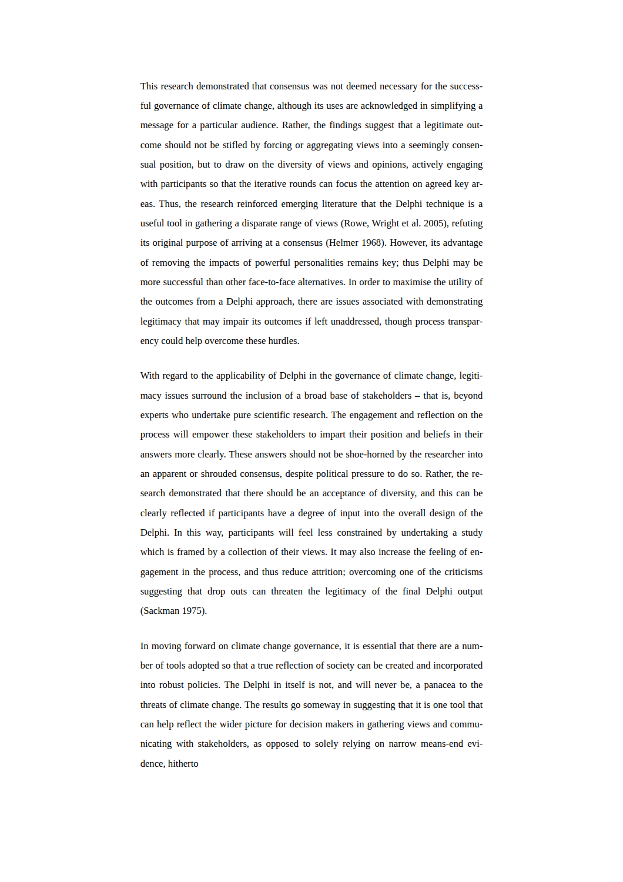This research demonstrated that consensus was not deemed necessary for the successful governance of climate change, although its uses are acknowledged in simplifying a message for a particular audience. Rather, the findings suggest that a legitimate outcome should not be stifled by forcing or aggregating views into a seemingly consensual position, but to draw on the diversity of views and opinions, actively engaging with participants so that the iterative rounds can focus the attention on agreed key areas. Thus, the research reinforced emerging literature that the Delphi technique is a useful tool in gathering a disparate range of views (Rowe, Wright et al. 2005), refuting its original purpose of arriving at a consensus (Helmer 1968). However, its advantage of removing the impacts of powerful personalities remains key; thus Delphi may be more successful than other face-to-face alternatives. In order to maximise the utility of the outcomes from a Delphi approach, there are issues associated with demonstrating legitimacy that may impair its outcomes if left unaddressed, though process transparency could help overcome these hurdles.
With regard to the applicability of Delphi in the governance of climate change, legitimacy issues surround the inclusion of a broad base of stakeholders – that is, beyond experts who undertake pure scientific research. The engagement and reflection on the process will empower these stakeholders to impart their position and beliefs in their answers more clearly. These answers should not be shoe-horned by the researcher into an apparent or shrouded consensus, despite political pressure to do so. Rather, the research demonstrated that there should be an acceptance of diversity, and this can be clearly reflected if participants have a degree of input into the overall design of the Delphi. In this way, participants will feel less constrained by undertaking a study which is framed by a collection of their views. It may also increase the feeling of engagement in the process, and thus reduce attrition; overcoming one of the criticisms suggesting that drop outs can threaten the legitimacy of the final Delphi output (Sackman 1975).
In moving forward on climate change governance, it is essential that there are a number of tools adopted so that a true reflection of society can be created and incorporated into robust policies. The Delphi in itself is not, and will never be, a panacea to the threats of climate change. The results go someway in suggesting that it is one tool that can help reflect the wider picture for decision makers in gathering views and communicating with stakeholders, as opposed to solely relying on narrow means-end evidence, hitherto